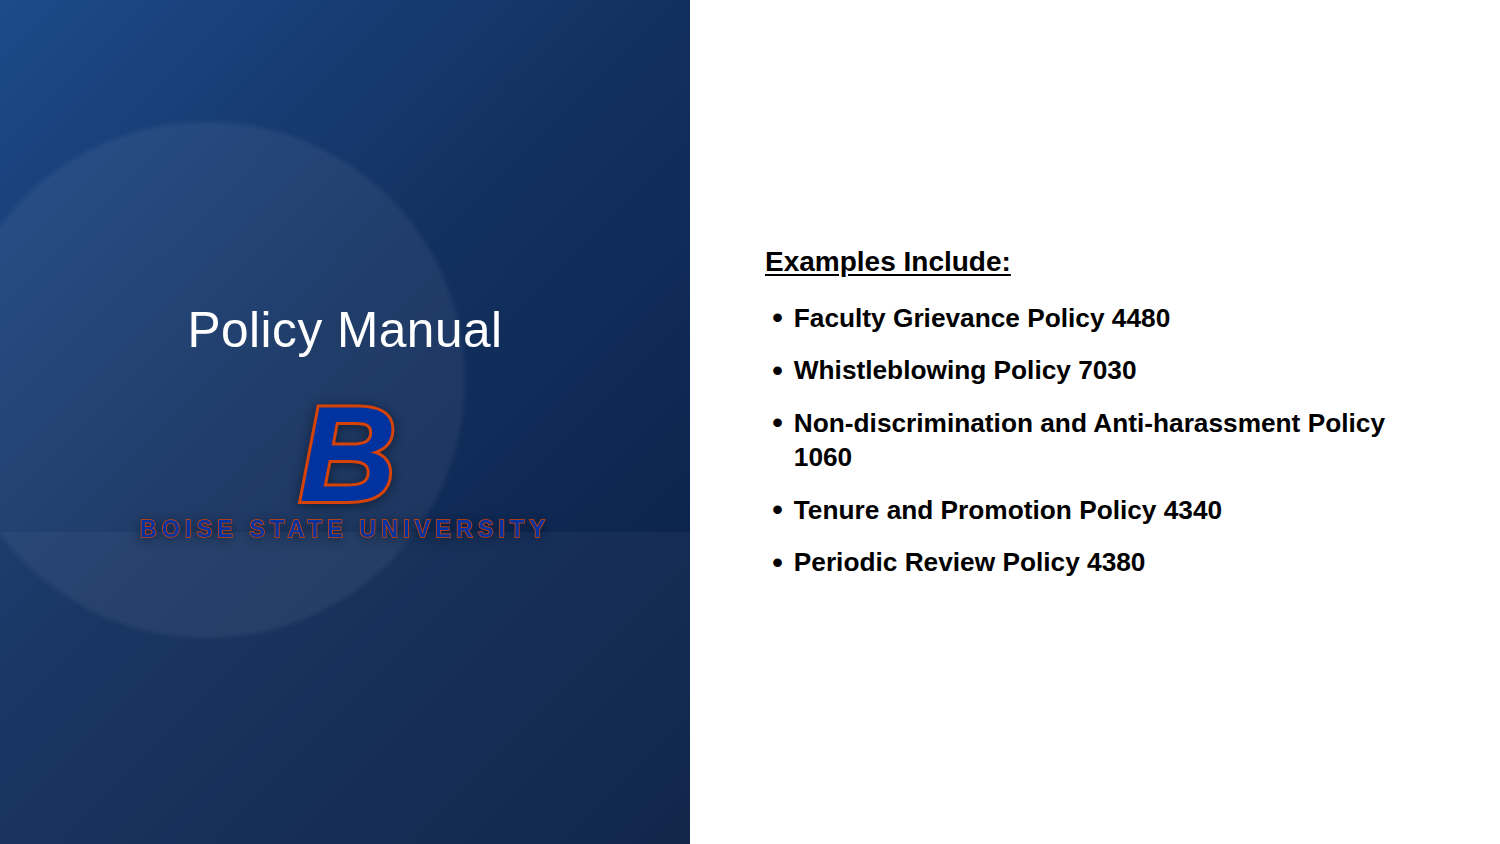Policy Manual
B BOISE STATE UNIVERSITY
Examples Include:
Faculty Grievance Policy 4480
Whistleblowing Policy 7030
Non-discrimination and Anti-harassment Policy 1060
Tenure and Promotion Policy 4340
Periodic Review Policy 4380